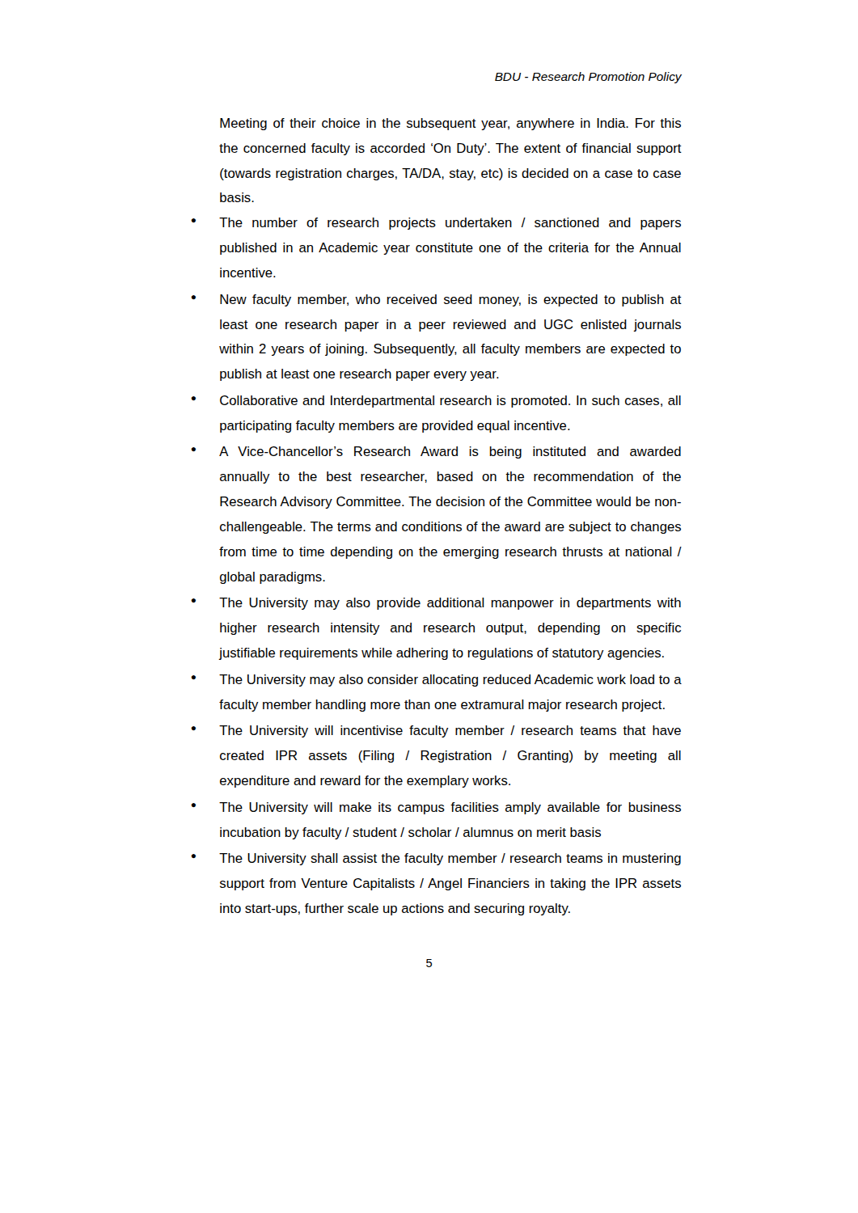BDU - Research Promotion Policy
Meeting of their choice in the subsequent year, anywhere in India. For this the concerned faculty is accorded ‘On Duty’. The extent of financial support (towards registration charges, TA/DA, stay, etc) is decided on a case to case basis.
The number of research projects undertaken / sanctioned and papers published in an Academic year constitute one of the criteria for the Annual incentive.
New faculty member, who received seed money, is expected to publish at least one research paper in a peer reviewed and UGC enlisted journals within 2 years of joining. Subsequently, all faculty members are expected to publish at least one research paper every year.
Collaborative and Interdepartmental research is promoted. In such cases, all participating faculty members are provided equal incentive.
A Vice-Chancellor’s Research Award is being instituted and awarded annually to the best researcher, based on the recommendation of the Research Advisory Committee. The decision of the Committee would be non-challengeable. The terms and conditions of the award are subject to changes from time to time depending on the emerging research thrusts at national / global paradigms.
The University may also provide additional manpower in departments with higher research intensity and research output, depending on specific justifiable requirements while adhering to regulations of statutory agencies.
The University may also consider allocating reduced Academic work load to a faculty member handling more than one extramural major research project.
The University will incentivise faculty member / research teams that have created IPR assets (Filing / Registration / Granting) by meeting all expenditure and reward for the exemplary works.
The University will make its campus facilities amply available for business incubation by faculty / student / scholar / alumnus on merit basis
The University shall assist the faculty member / research teams in mustering support from Venture Capitalists / Angel Financiers in taking the IPR assets into start-ups, further scale up actions and securing royalty.
5